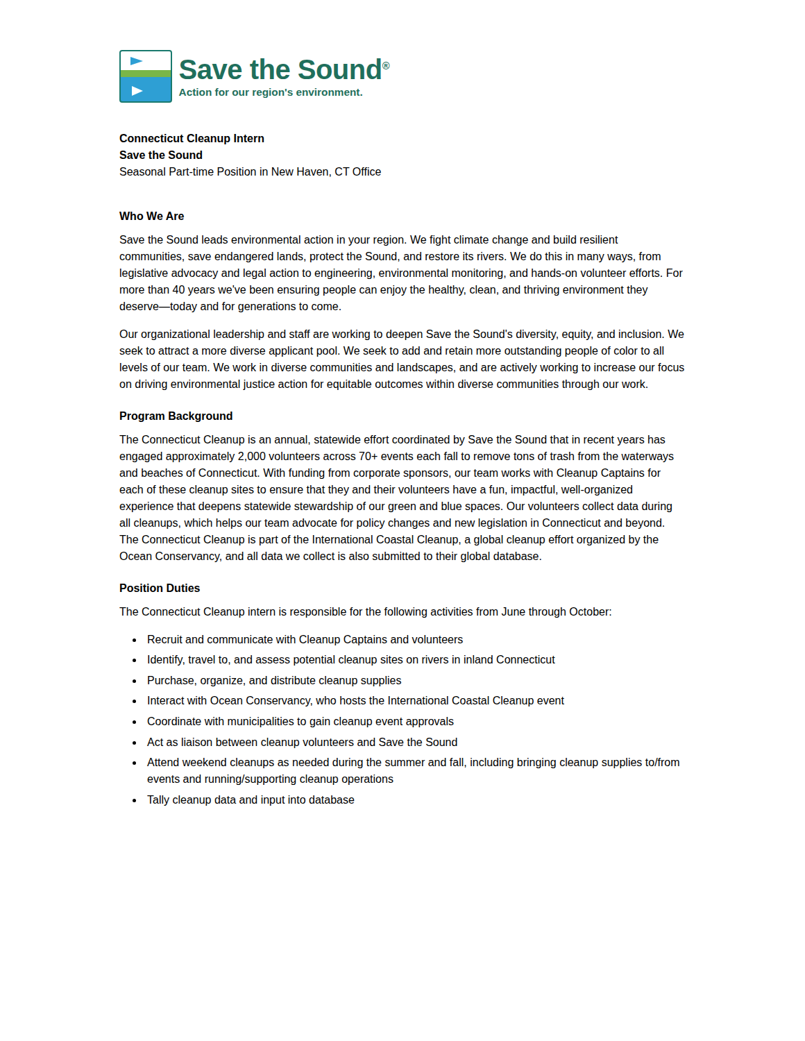Save the Sound®
Action for our region's environment.
Connecticut Cleanup Intern
Save the Sound
Seasonal Part-time Position in New Haven, CT Office
Who We Are
Save the Sound leads environmental action in your region. We fight climate change and build resilient communities, save endangered lands, protect the Sound, and restore its rivers. We do this in many ways, from legislative advocacy and legal action to engineering, environmental monitoring, and hands-on volunteer efforts. For more than 40 years we've been ensuring people can enjoy the healthy, clean, and thriving environment they deserve—today and for generations to come.
Our organizational leadership and staff are working to deepen Save the Sound's diversity, equity, and inclusion. We seek to attract a more diverse applicant pool. We seek to add and retain more outstanding people of color to all levels of our team. We work in diverse communities and landscapes, and are actively working to increase our focus on driving environmental justice action for equitable outcomes within diverse communities through our work.
Program Background
The Connecticut Cleanup is an annual, statewide effort coordinated by Save the Sound that in recent years has engaged approximately 2,000 volunteers across 70+ events each fall to remove tons of trash from the waterways and beaches of Connecticut. With funding from corporate sponsors, our team works with Cleanup Captains for each of these cleanup sites to ensure that they and their volunteers have a fun, impactful, well-organized experience that deepens statewide stewardship of our green and blue spaces. Our volunteers collect data during all cleanups, which helps our team advocate for policy changes and new legislation in Connecticut and beyond. The Connecticut Cleanup is part of the International Coastal Cleanup, a global cleanup effort organized by the Ocean Conservancy, and all data we collect is also submitted to their global database.
Position Duties
The Connecticut Cleanup intern is responsible for the following activities from June through October:
Recruit and communicate with Cleanup Captains and volunteers
Identify, travel to, and assess potential cleanup sites on rivers in inland Connecticut
Purchase, organize, and distribute cleanup supplies
Interact with Ocean Conservancy, who hosts the International Coastal Cleanup event
Coordinate with municipalities to gain cleanup event approvals
Act as liaison between cleanup volunteers and Save the Sound
Attend weekend cleanups as needed during the summer and fall, including bringing cleanup supplies to/from events and running/supporting cleanup operations
Tally cleanup data and input into database